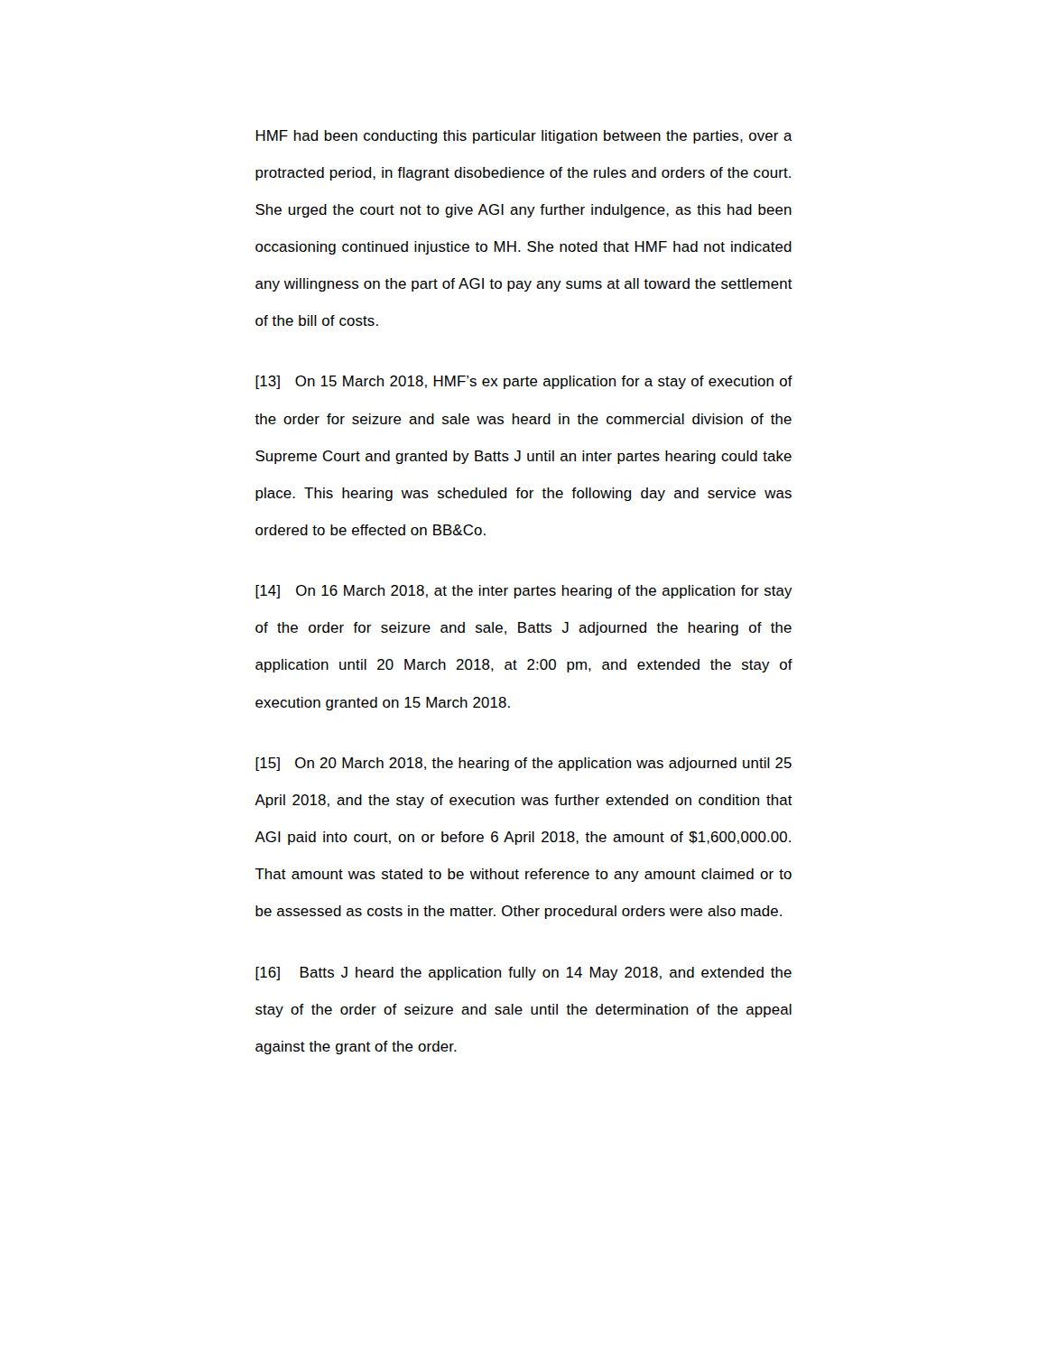HMF had been conducting this particular litigation between the parties, over a protracted period, in flagrant disobedience of the rules and orders of the court. She urged the court not to give AGI any further indulgence, as this had been occasioning continued injustice to MH. She noted that HMF had not indicated any willingness on the part of AGI to pay any sums at all toward the settlement of the bill of costs.
[13] On 15 March 2018, HMF’s ex parte application for a stay of execution of the order for seizure and sale was heard in the commercial division of the Supreme Court and granted by Batts J until an inter partes hearing could take place. This hearing was scheduled for the following day and service was ordered to be effected on BB&Co.
[14] On 16 March 2018, at the inter partes hearing of the application for stay of the order for seizure and sale, Batts J adjourned the hearing of the application until 20 March 2018, at 2:00 pm, and extended the stay of execution granted on 15 March 2018.
[15] On 20 March 2018, the hearing of the application was adjourned until 25 April 2018, and the stay of execution was further extended on condition that AGI paid into court, on or before 6 April 2018, the amount of $1,600,000.00. That amount was stated to be without reference to any amount claimed or to be assessed as costs in the matter. Other procedural orders were also made.
[16] Batts J heard the application fully on 14 May 2018, and extended the stay of the order of seizure and sale until the determination of the appeal against the grant of the order.